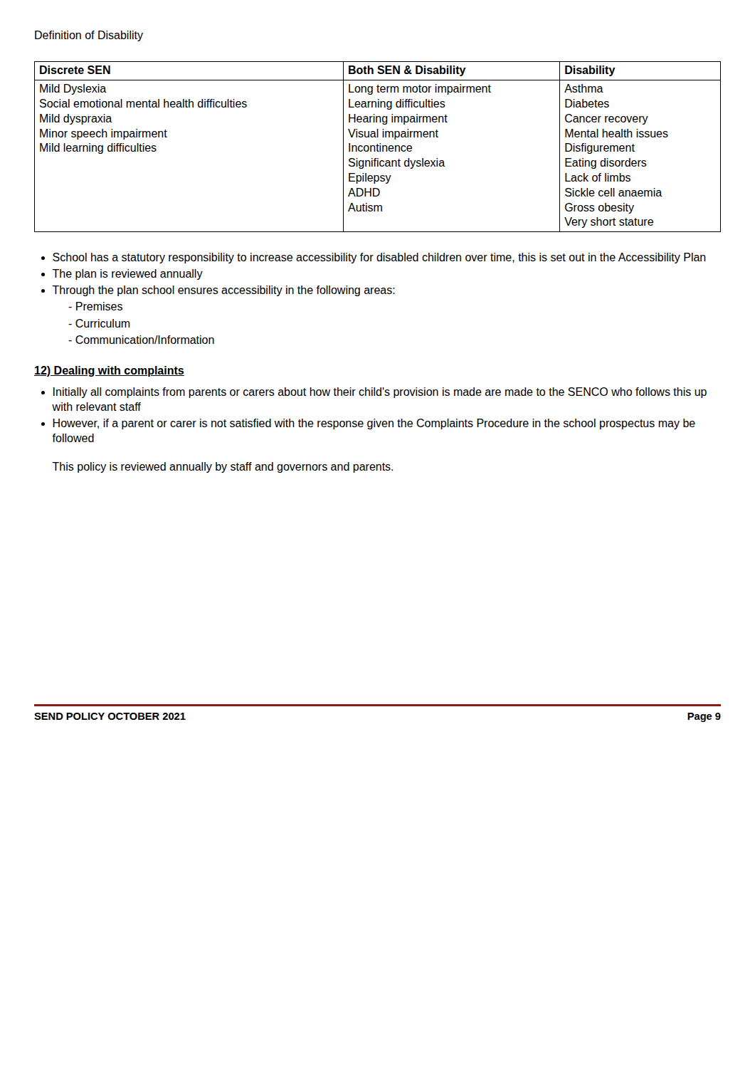Definition of Disability
| Discrete SEN | Both SEN & Disability | Disability |
| --- | --- | --- |
| Mild Dyslexia Social emotional mental health difficulties Mild dyspraxia Minor speech impairment Mild learning difficulties | Long term motor impairment Learning difficulties Hearing impairment Visual impairment Incontinence Significant dyslexia Epilepsy ADHD Autism | Asthma Diabetes Cancer recovery Mental health issues Disfigurement Eating disorders Lack of limbs Sickle cell anaemia Gross obesity Very short stature |
School has a statutory responsibility to increase accessibility for disabled children over time, this is set out in the Accessibility Plan
The plan is reviewed annually
Through the plan school ensures accessibility in the following areas:
Premises
Curriculum
Communication/Information
12) Dealing with complaints
Initially all complaints from parents or carers about how their child's provision is made are made to the SENCO who follows this up with relevant staff
However, if a parent or carer is not satisfied with the response given the Complaints Procedure in the school prospectus may be followed
This policy is reviewed annually by staff and governors and parents.
SEND POLICY OCTOBER 2021 Page 9